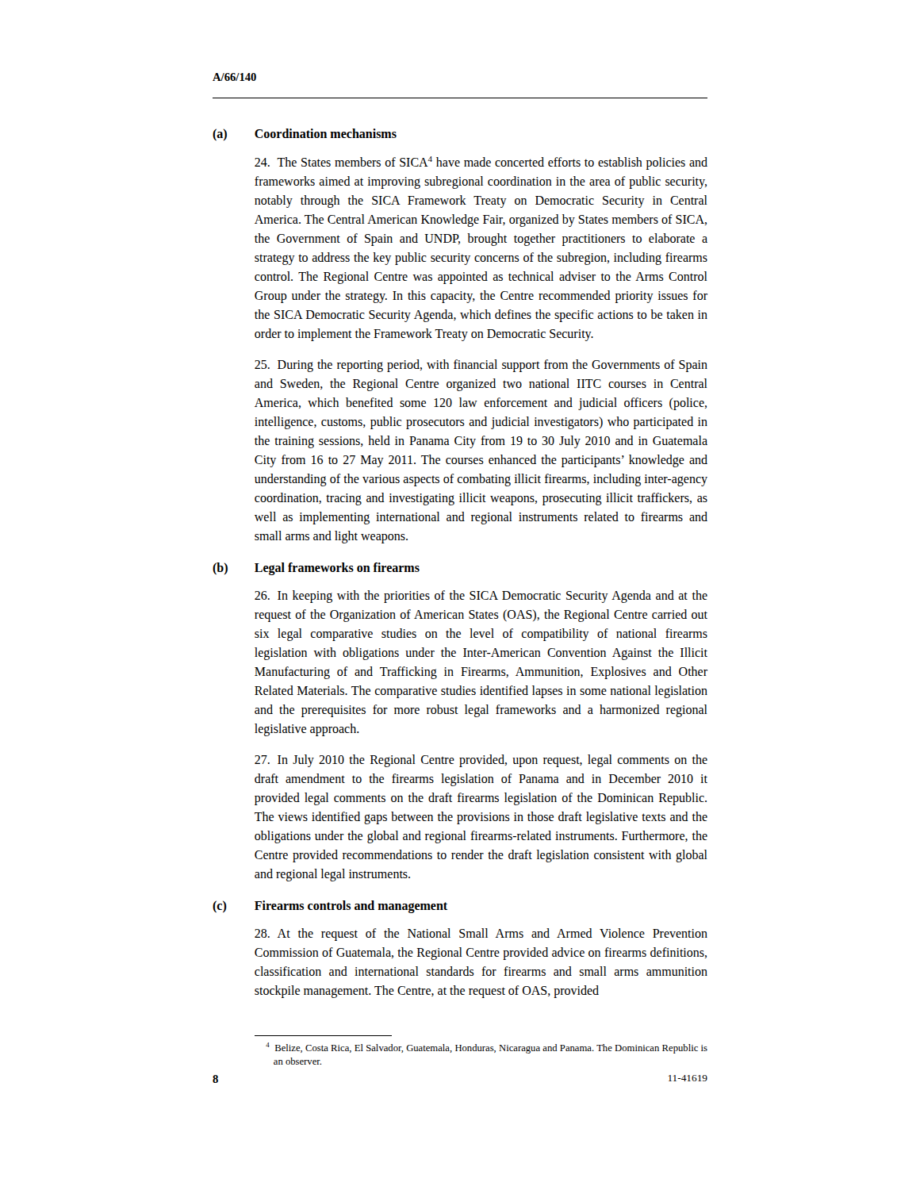A/66/140
(a) Coordination mechanisms
24. The States members of SICA4 have made concerted efforts to establish policies and frameworks aimed at improving subregional coordination in the area of public security, notably through the SICA Framework Treaty on Democratic Security in Central America. The Central American Knowledge Fair, organized by States members of SICA, the Government of Spain and UNDP, brought together practitioners to elaborate a strategy to address the key public security concerns of the subregion, including firearms control. The Regional Centre was appointed as technical adviser to the Arms Control Group under the strategy. In this capacity, the Centre recommended priority issues for the SICA Democratic Security Agenda, which defines the specific actions to be taken in order to implement the Framework Treaty on Democratic Security.
25. During the reporting period, with financial support from the Governments of Spain and Sweden, the Regional Centre organized two national IITC courses in Central America, which benefited some 120 law enforcement and judicial officers (police, intelligence, customs, public prosecutors and judicial investigators) who participated in the training sessions, held in Panama City from 19 to 30 July 2010 and in Guatemala City from 16 to 27 May 2011. The courses enhanced the participants’ knowledge and understanding of the various aspects of combating illicit firearms, including inter-agency coordination, tracing and investigating illicit weapons, prosecuting illicit traffickers, as well as implementing international and regional instruments related to firearms and small arms and light weapons.
(b) Legal frameworks on firearms
26. In keeping with the priorities of the SICA Democratic Security Agenda and at the request of the Organization of American States (OAS), the Regional Centre carried out six legal comparative studies on the level of compatibility of national firearms legislation with obligations under the Inter-American Convention Against the Illicit Manufacturing of and Trafficking in Firearms, Ammunition, Explosives and Other Related Materials. The comparative studies identified lapses in some national legislation and the prerequisites for more robust legal frameworks and a harmonized regional legislative approach.
27. In July 2010 the Regional Centre provided, upon request, legal comments on the draft amendment to the firearms legislation of Panama and in December 2010 it provided legal comments on the draft firearms legislation of the Dominican Republic. The views identified gaps between the provisions in those draft legislative texts and the obligations under the global and regional firearms-related instruments. Furthermore, the Centre provided recommendations to render the draft legislation consistent with global and regional legal instruments.
(c) Firearms controls and management
28. At the request of the National Small Arms and Armed Violence Prevention Commission of Guatemala, the Regional Centre provided advice on firearms definitions, classification and international standards for firearms and small arms ammunition stockpile management. The Centre, at the request of OAS, provided
4 Belize, Costa Rica, El Salvador, Guatemala, Honduras, Nicaragua and Panama. The Dominican Republic is an observer.
8 11-41619